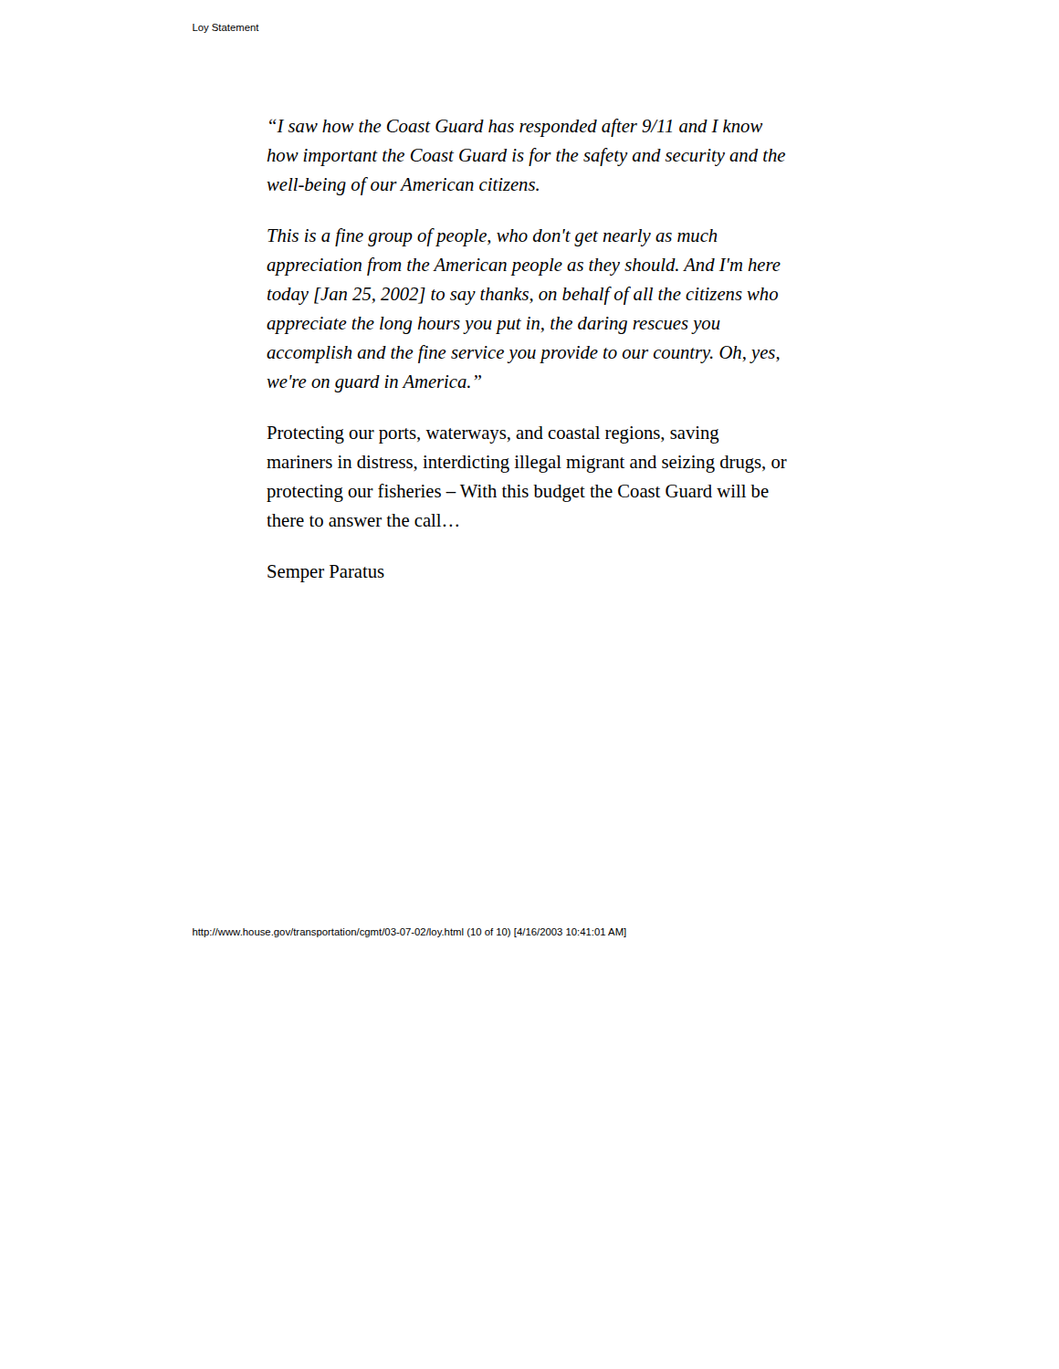Loy Statement
“I saw how the Coast Guard has responded after 9/11 and I know how important the Coast Guard is for the safety and security and the well-being of our American citizens.
This is a fine group of people, who don't get nearly as much appreciation from the American people as they should. And I'm here today [Jan 25, 2002] to say thanks, on behalf of all the citizens who appreciate the long hours you put in, the daring rescues you accomplish and the fine service you provide to our country. Oh, yes, we're on guard in America.”
Protecting our ports, waterways, and coastal regions, saving mariners in distress, interdicting illegal migrant and seizing drugs, or protecting our fisheries – With this budget the Coast Guard will be there to answer the call…
Semper Paratus
http://www.house.gov/transportation/cgmt/03-07-02/loy.html (10 of 10) [4/16/2003 10:41:01 AM]